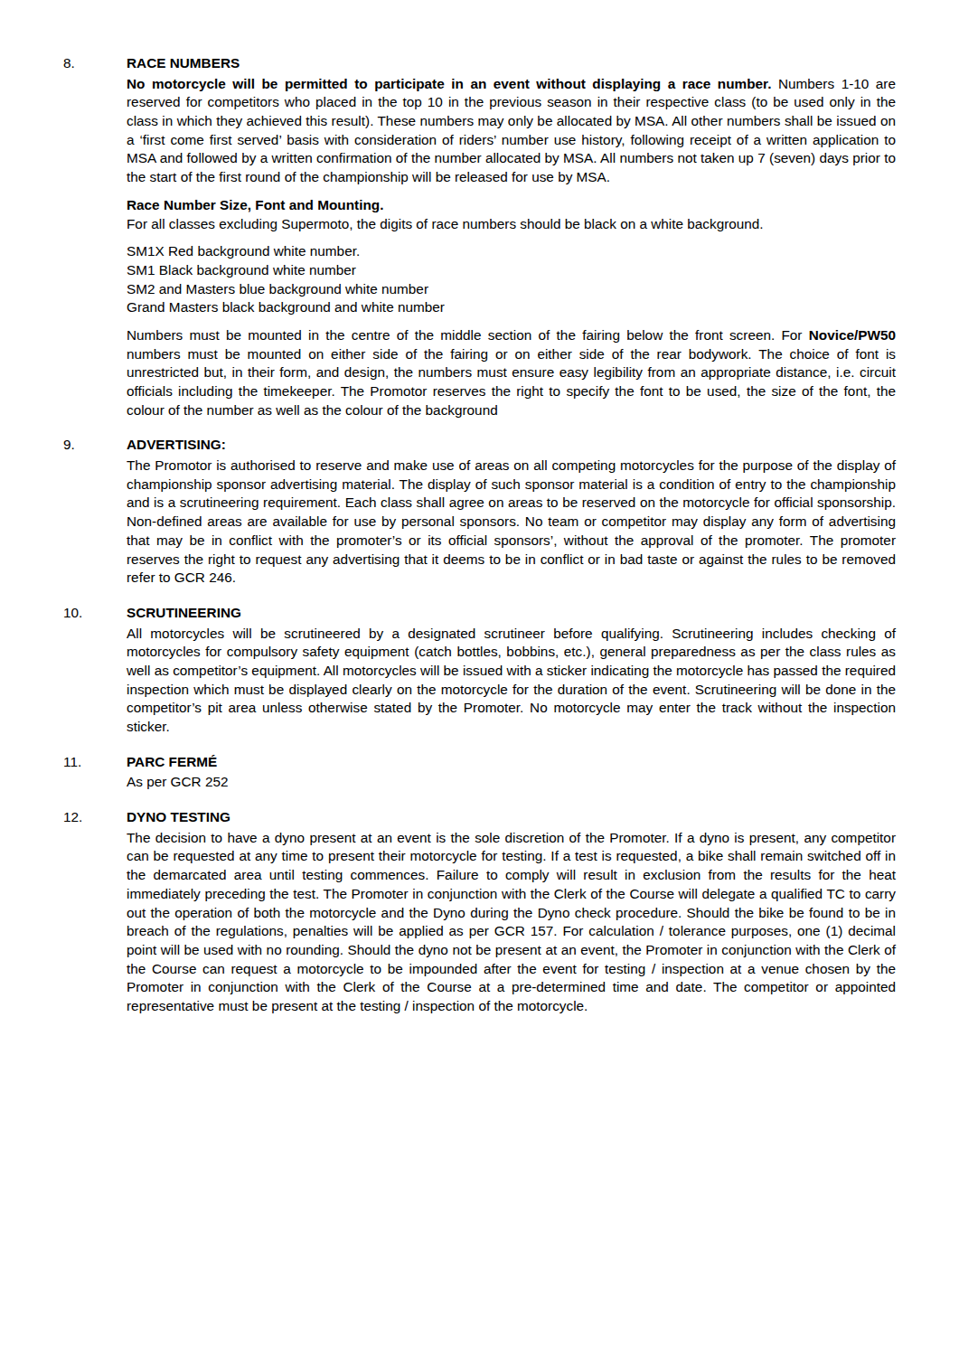8.
RACE NUMBERS
No motorcycle will be permitted to participate in an event without displaying a race number. Numbers 1-10 are reserved for competitors who placed in the top 10 in the previous season in their respective class (to be used only in the class in which they achieved this result). These numbers may only be allocated by MSA. All other numbers shall be issued on a ‘first come first served’ basis with consideration of riders’ number use history, following receipt of a written application to MSA and followed by a written confirmation of the number allocated by MSA. All numbers not taken up 7 (seven) days prior to the start of the first round of the championship will be released for use by MSA.
Race Number Size, Font and Mounting.
For all classes excluding Supermoto, the digits of race numbers should be black on a white background.
SM1X Red background white number.
SM1 Black background white number
SM2 and Masters blue background white number
Grand Masters black background and white number
Numbers must be mounted in the centre of the middle section of the fairing below the front screen. For Novice/PW50 numbers must be mounted on either side of the fairing or on either side of the rear bodywork. The choice of font is unrestricted but, in their form, and design, the numbers must ensure easy legibility from an appropriate distance, i.e. circuit officials including the timekeeper. The Promotor reserves the right to specify the font to be used, the size of the font, the colour of the number as well as the colour of the background
9.
ADVERTISING:
The Promotor is authorised to reserve and make use of areas on all competing motorcycles for the purpose of the display of championship sponsor advertising material. The display of such sponsor material is a condition of entry to the championship and is a scrutineering requirement. Each class shall agree on areas to be reserved on the motorcycle for official sponsorship. Non-defined areas are available for use by personal sponsors. No team or competitor may display any form of advertising that may be in conflict with the promoter’s or its official sponsors’, without the approval of the promoter. The promoter reserves the right to request any advertising that it deems to be in conflict or in bad taste or against the rules to be removed refer to GCR 246.
10.
SCRUTINEERING
All motorcycles will be scrutineered by a designated scrutineer before qualifying. Scrutineering includes checking of motorcycles for compulsory safety equipment (catch bottles, bobbins, etc.), general preparedness as per the class rules as well as competitor’s equipment. All motorcycles will be issued with a sticker indicating the motorcycle has passed the required inspection which must be displayed clearly on the motorcycle for the duration of the event. Scrutineering will be done in the competitor’s pit area unless otherwise stated by the Promoter. No motorcycle may enter the track without the inspection sticker.
11.
PARC FERMÉ
As per GCR 252
12.
DYNO TESTING
The decision to have a dyno present at an event is the sole discretion of the Promoter. If a dyno is present, any competitor can be requested at any time to present their motorcycle for testing. If a test is requested, a bike shall remain switched off in the demarcated area until testing commences. Failure to comply will result in exclusion from the results for the heat immediately preceding the test. The Promoter in conjunction with the Clerk of the Course will delegate a qualified TC to carry out the operation of both the motorcycle and the Dyno during the Dyno check procedure. Should the bike be found to be in breach of the regulations, penalties will be applied as per GCR 157. For calculation / tolerance purposes, one (1) decimal point will be used with no rounding. Should the dyno not be present at an event, the Promoter in conjunction with the Clerk of the Course can request a motorcycle to be impounded after the event for testing / inspection at a venue chosen by the Promoter in conjunction with the Clerk of the Course at a pre-determined time and date. The competitor or appointed representative must be present at the testing / inspection of the motorcycle.